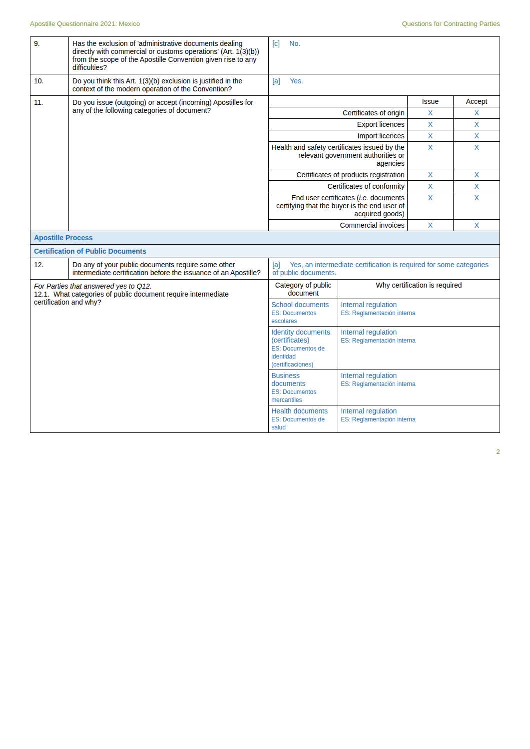Apostille Questionnaire 2021: Mexico
Questions for Contracting Parties
| 9. | Has the exclusion of 'administrative documents dealing directly with commercial or customs operations' (Art. 1(3)(b)) from the scope of the Apostille Convention given rise to any difficulties? | [c] No. |
| 10. | Do you think this Art. 1(3)(b) exclusion is justified in the context of the modern operation of the Convention? | [a] Yes. |
| 11. | Do you issue (outgoing) or accept (incoming) Apostilles for any of the following categories of document? | / / Issue / Accept / / --- / --- / --- / / Certificates of origin / X / X / / Export licences / X / X / / Import licences / X / X / / Health and safety certificates issued by the relevant government authorities or agencies / X / X / / Certificates of products registration / X / X / / Certificates of conformity / X / X / / End user certificates ( i.e. documents certifying that the buyer is the end user of acquired goods) / X / X / / Commercial invoices / X / X / |
| Apostille Process |
| Certification of Public Documents |
| 12. | Do any of your public documents require some other intermediate certification before the issuance of an Apostille? | [a] Yes, an intermediate certification is required for some categories of public documents. |
| For Parties that answered yes to Q12. 12.1. What categories of public document require intermediate certification and why? | / Category of public document / Why certification is required / / --- / --- / / School documents ES: Documentos escolares / Internal regulation ES: Reglamentación interna / / Identity documents (certificates) ES: Documentos de identidad (certificaciones) / Internal regulation ES: Reglamentación interna / / Business documents ES: Documentos mercantiles / Internal regulation ES: Reglamentación interna / / Health documents ES: Documentos de salud / Internal regulation ES: Reglamentación interna / |
2